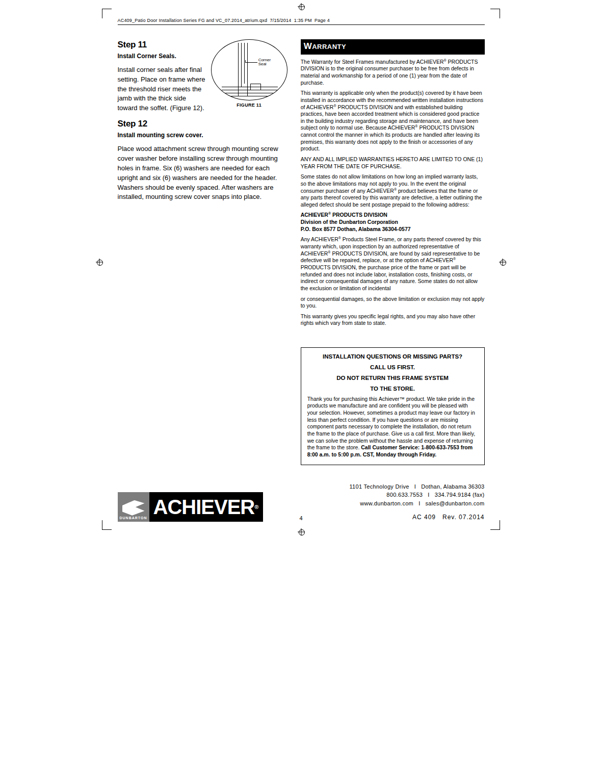AC409_Patio Door Installation Series FG and VC_07.2014_atrium.qxd 7/15/2014 1:35 PM Page 4
Corner
Seal
FIGURE 11
Step 11
Install Corner Seals.
Install corner seals after final setting. Place on frame where the threshold riser meets the jamb with the thick side toward the soffet. (Figure 12).
Step 12
Install mounting screw cover.
Place wood attachment screw through mounting screw cover washer before installing screw through mounting holes in frame. Six (6) washers are needed for each upright and six (6) washers are needed for the header. Washers should be evenly spaced. After washers are installed, mounting screw cover snaps into place.
WARRANTY
The Warranty for Steel Frames manufactured by ACHIEVER® PRODUCTS DIVISION is to the original consumer purchaser to be free from defects in material and workmanship for a period of one (1) year from the date of purchase.
This warranty is applicable only when the product(s) covered by it have been installed in accordance with the recommended written installation instructions of ACHIEVER® PRODUCTS DIVISION and with established building practices, have been accorded treatment which is considered good practice in the building industry regarding storage and maintenance, and have been subject only to normal use. Because ACHIEVER® PRODUCTS DIVISION cannot control the manner in which its products are handled after leaving its premises, this warranty does not apply to the finish or accessories of any product.
ANY AND ALL IMPLIED WARRANTIES HERETO ARE LIMITED TO ONE (1) YEAR FROM THE DATE OF PURCHASE.
Some states do not allow limitations on how long an implied warranty lasts, so the above limitations may not apply to you. In the event the original consumer purchaser of any ACHIEVER® product believes that the frame or any parts thereof covered by this warranty are defective, a letter outlining the alleged defect should be sent postage prepaid to the following address:
ACHIEVER® PRODUCTS DIVISION
Division of the Dunbarton Corporation
P.O. Box 8577 Dothan, Alabama 36304-0577
Any ACHIEVER® Products Steel Frame, or any parts thereof covered by this warranty which, upon inspection by an authorized representative of ACHIEVER® PRODUCTS DIVISION, are found by said representative to be defective will be repaired, replace, or at the option of ACHIEVER® PRODUCTS DIVISION, the purchase price of the frame or part will be refunded and does not include labor, installation costs, finishing costs, or indirect or consequential damages of any nature. Some states do not allow the exclusion or limitation of incidental
or consequential damages, so the above limitation or exclusion may not apply to you.
This warranty gives you specific legal rights, and you may also have other rights which vary from state to state.
INSTALLATION QUESTIONS OR MISSING PARTS?
CALL US FIRST.
DO NOT RETURN THIS FRAME SYSTEM
TO THE STORE.
Thank you for purchasing this Achiever™ product. We take pride in the products we manufacture and are confident you will be pleased with your selection. However, sometimes a product may leave our factory in less than perfect condition. If you have questions or are missing component parts necessary to complete the installation, do not return the frame to the place of purchase. Give us a call first. More than likely, we can solve the problem without the hassle and expense of returning the frame to the store. Call Customer Service: 1-800-633-7553 from 8:00 a.m. to 5:00 p.m. CST, Monday through Friday.
DUNBARTON
ACHIEVER®
1101 Technology Drive I Dothan, Alabama 36303
800.633.7553 I 334.794.9184 (fax)
www.dunbarton.com I sales@dunbarton.com
AC 409 Rev. 07.2014
4